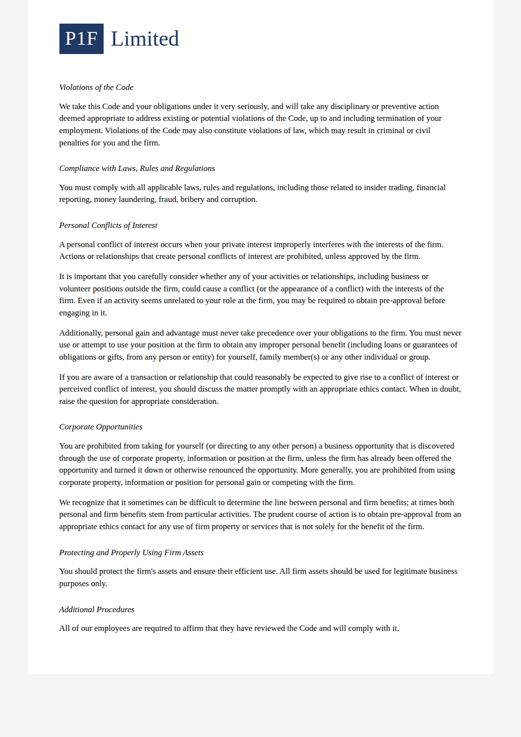P1F Limited
Violations of the Code
We take this Code and your obligations under it very seriously, and will take any disciplinary or preventive action deemed appropriate to address existing or potential violations of the Code, up to and including termination of your employment. Violations of the Code may also constitute violations of law, which may result in criminal or civil penalties for you and the firm.
Compliance with Laws, Rules and Regulations
You must comply with all applicable laws, rules and regulations, including those related to insider trading, financial reporting, money laundering, fraud, bribery and corruption.
Personal Conflicts of Interest
A personal conflict of interest occurs when your private interest improperly interferes with the interests of the firm. Actions or relationships that create personal conflicts of interest are prohibited, unless approved by the firm.
It is important that you carefully consider whether any of your activities or relationships, including business or volunteer positions outside the firm, could cause a conflict (or the appearance of a conflict) with the interests of the firm. Even if an activity seems unrelated to your role at the firm, you may be required to obtain pre-approval before engaging in it.
Additionally, personal gain and advantage must never take precedence over your obligations to the firm. You must never use or attempt to use your position at the firm to obtain any improper personal benefit (including loans or guarantees of obligations or gifts, from any person or entity) for yourself, family member(s) or any other individual or group.
If you are aware of a transaction or relationship that could reasonably be expected to give rise to a conflict of interest or perceived conflict of interest, you should discuss the matter promptly with an appropriate ethics contact. When in doubt, raise the question for appropriate consideration.
Corporate Opportunities
You are prohibited from taking for yourself (or directing to any other person) a business opportunity that is discovered through the use of corporate property, information or position at the firm, unless the firm has already been offered the opportunity and turned it down or otherwise renounced the opportunity. More generally, you are prohibited from using corporate property, information or position for personal gain or competing with the firm.
We recognize that it sometimes can be difficult to determine the line between personal and firm benefits; at times both personal and firm benefits stem from particular activities. The prudent course of action is to obtain pre-approval from an appropriate ethics contact for any use of firm property or services that is not solely for the benefit of the firm.
Protecting and Properly Using Firm Assets
You should protect the firm's assets and ensure their efficient use. All firm assets should be used for legitimate business purposes only.
Additional Procedures
All of our employees are required to affirm that they have reviewed the Code and will comply with it.